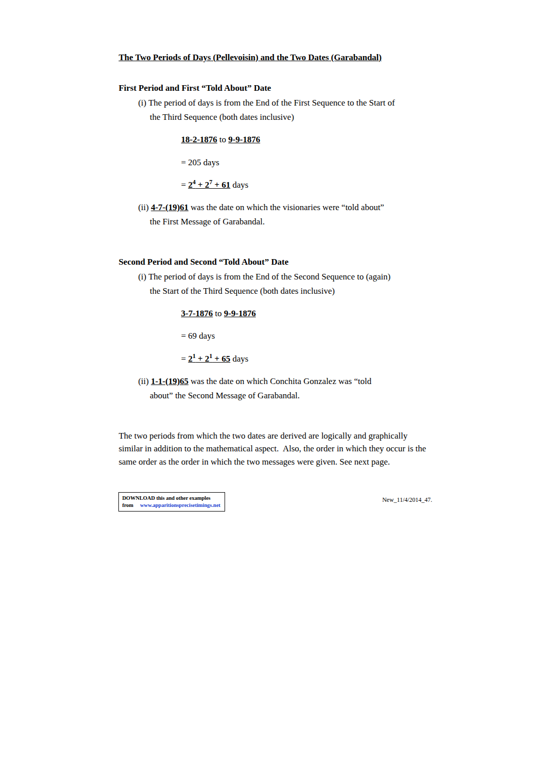The Two Periods of Days (Pellevoisin) and the Two Dates (Garabandal)
First Period and First “Told About” Date
(i) The period of days is from the End of the First Sequence to the Start of
the Third Sequence (both dates inclusive)
18-2-1876 to 9-9-1876
= 205 days
= 24 + 27 + 61 days
(ii) 4-7-(19)61 was the date on which the visionaries were “told about”
the First Message of Garabandal.
Second Period and Second “Told About” Date
(i) The period of days is from the End of the Second Sequence to (again)
the Start of the Third Sequence (both dates inclusive)
3-7-1876 to 9-9-1876
= 69 days
= 21 + 21 + 65 days
(ii) 1-1-(19)65 was the date on which Conchita Gonzalez was “told
about” the Second Message of Garabandal.
The two periods from which the two dates are derived are logically and graphically similar in addition to the mathematical aspect. Also, the order in which they occur is the same order as the order in which the two messages were given. See next page.
New_11/4/2014_47.
DOWNLOAD this and other examples
from www.apparitionsprecisetimings.net